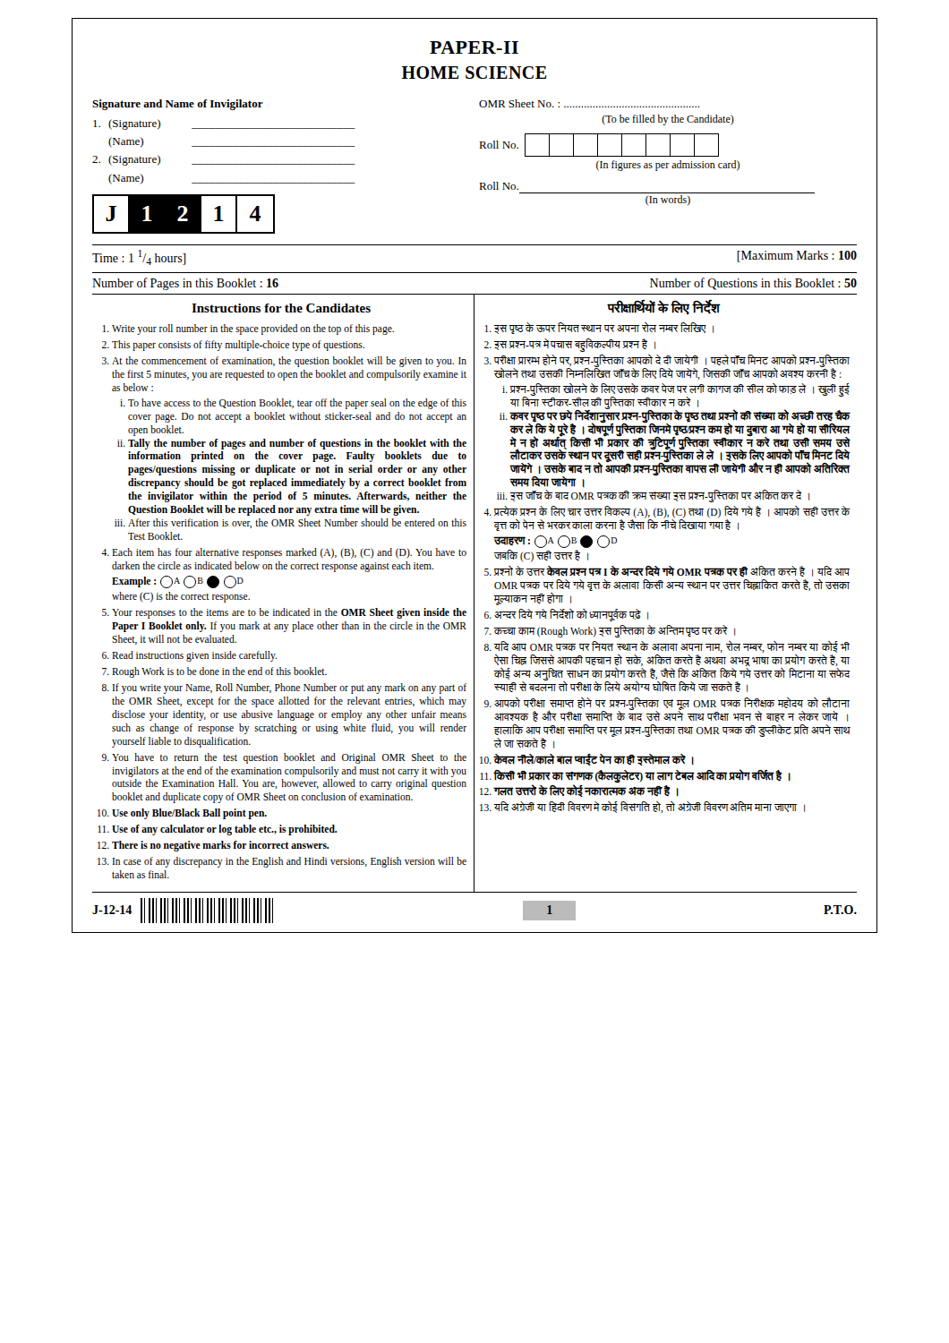PAPER-II
HOME SCIENCE
Signature and Name of Invigilator
1.(Signature) ____________________________
(Name) ____________________________
2.(Signature) ____________________________
(Name) ____________________________
J
1
2
1
4
OMR Sheet No. : ...............................................
(To be filled by the Candidate)
Roll No.
(In figures as per admission card)
Roll No.
(In words)
Time : 1 1/4 hours]
[Maximum Marks : 100
Number of Pages in this Booklet : 16
Number of Questions in this Booklet : 50
Instructions for the Candidates
Write your roll number in the space provided on the top of this page.
This paper consists of fifty multiple-choice type of questions.
At the commencement of examination, the question booklet will be given to you. In the first 5 minutes, you are requested to open the booklet and compulsorily examine it as below :
To have access to the Question Booklet, tear off the paper seal on the edge of this cover page. Do not accept a booklet without sticker-seal and do not accept an open booklet.
Tally the number of pages and number of questions in the booklet with the information printed on the cover page. Faulty booklets due to pages/questions missing or duplicate or not in serial order or any other discrepancy should be got replaced immediately by a correct booklet from the invigilator within the period of 5 minutes. Afterwards, neither the Question Booklet will be replaced nor any extra time will be given.
After this verification is over, the OMR Sheet Number should be entered on this Test Booklet.
Each item has four alternative responses marked (A), (B), (C) and (D). You have to darken the circle as indicated below on the correct response against each item.
Example : A B D
where (C) is the correct response.
Your responses to the items are to be indicated in the OMR Sheet given inside the Paper I Booklet only. If you mark at any place other than in the circle in the OMR Sheet, it will not be evaluated.
Read instructions given inside carefully.
Rough Work is to be done in the end of this booklet.
If you write your Name, Roll Number, Phone Number or put any mark on any part of the OMR Sheet, except for the space allotted for the relevant entries, which may disclose your identity, or use abusive language or employ any other unfair means such as change of response by scratching or using white fluid, you will render yourself liable to disqualification.
You have to return the test question booklet and Original OMR Sheet to the invigilators at the end of the examination compulsorily and must not carry it with you outside the Examination Hall. You are, however, allowed to carry original question booklet and duplicate copy of OMR Sheet on conclusion of examination.
Use only Blue/Black Ball point pen.
Use of any calculator or log table etc., is prohibited.
There is no negative marks for incorrect answers.
In case of any discrepancy in the English and Hindi versions, English version will be taken as final.
परीक्षार्थियों के लिए निर्देश
इस पृष्ठ के ऊपर नियत स्थान पर अपना रोल नम्बर लिखिए ।
इस प्रश्न-पत्र में पचास बहुविकल्पीय प्रश्न हैं ।
परीक्षा प्रारम्भ होने पर, प्रश्न-पुस्तिका आपको दे दी जायेगी । पहले पाँच मिनट आपको प्रश्न-पुस्तिका खोलने तथा उसकी निम्नलिखित जाँच के लिए दिये जायेंगे, जिसकी जाँच आपको अवश्य करनी है :
प्रश्न-पुस्तिका खोलने के लिए उसके कवर पेज पर लगी कागज की सील को फाड़ लें । खुली हुई या बिना स्टीकर-सील की पुस्तिका स्वीकार न करें ।
कवर पृष्ठ पर छपे निर्देशानुसार प्रश्न-पुस्तिका के पृष्ठ तथा प्रश्नों की संख्या को अच्छी तरह चैक कर लें कि ये पूरे हैं । दोषपूर्ण पुस्तिका जिनमें पृष्ठ/प्रश्न कम हों या दुबारा आ गये हों या सीरियल में न हों अर्थात् किसी भी प्रकार की त्रुटिपूर्ण पुस्तिका स्वीकार न करें तथा उसी समय उसे लौटाकर उसके स्थान पर दूसरी सही प्रश्न-पुस्तिका ले लें । इसके लिए आपको पाँच मिनट दिये जायेंगे । उसके बाद न तो आपकी प्रश्न-पुस्तिका वापस ली जायेगी और न ही आपको अतिरिक्त समय दिया जायेगा ।
इस जाँच के बाद OMR पत्रक की क्रम संख्या इस प्रश्न-पुस्तिका पर अंकित कर दें ।
प्रत्येक प्रश्न के लिए चार उत्तर विकल्प (A), (B), (C) तथा (D) दिये गये हैं । आपको सही उत्तर के वृत्त को पेन से भरकर काला करना है जैसा कि नीचे दिखाया गया है ।
उदाहरण : A B D
जबकि (C) सही उत्तर है ।
प्रश्नों के उत्तर केवल प्रश्न पत्र I के अन्दर दिये गये OMR पत्रक पर ही अंकित करने हैं । यदि आप OMR पत्रक पर दिये गये वृत्त के अलावा किसी अन्य स्थान पर उत्तर चिह्नांकित करते हैं, तो उसका मूल्यांकन नहीं होगा ।
अन्दर दिये गये निर्देशों को ध्यानपूर्वक पढ़ें ।
कच्चा काम (Rough Work) इस पुस्तिका के अन्तिम पृष्ठ पर करें ।
यदि आप OMR पत्रक पर नियत स्थान के अलावा अपना नाम, रोल नम्बर, फोन नम्बर या कोई भी ऐसा चिह्न जिससे आपकी पहचान हो सके, अंकित करते हैं अथवा अभद्र भाषा का प्रयोग करते हैं, या कोई अन्य अनुचित साधन का प्रयोग करते हैं, जैसे कि अंकित किये गये उत्तर को मिटाना या सफेद स्याही से बदलना तो परीक्षा के लिये अयोग्य घोषित किये जा सकते हैं ।
आपको परीक्षा समाप्त होने पर प्रश्न-पुस्तिका एवं मूल OMR पत्रक निरीक्षक महोदय को लौटाना आवश्यक है और परीक्षा समाप्ति के बाद उसे अपने साथ परीक्षा भवन से बाहर न लेकर जायें । हालांकि आप परीक्षा समाप्ति पर मूल प्रश्न-पुस्तिका तथा OMR पत्रक की डुप्लीकेट प्रति अपने साथ ले जा सकते हैं ।
केवल नीले/काले बाल प्वाईंट पेन का ही इस्तेमाल करें ।
किसी भी प्रकार का संगणक (कैलकुलेटर) या लाग टेबल आदि का प्रयोग वर्जित है ।
गलत उत्तरों के लिए कोई नकारात्मक अंक नहीं हैं ।
यदि अंग्रेजी या हिंदी विवरण में कोई विसंगति हो, तो अंग्रेजी विवरण अंतिम माना जाएगा ।
J-12-14
1
P.T.O.